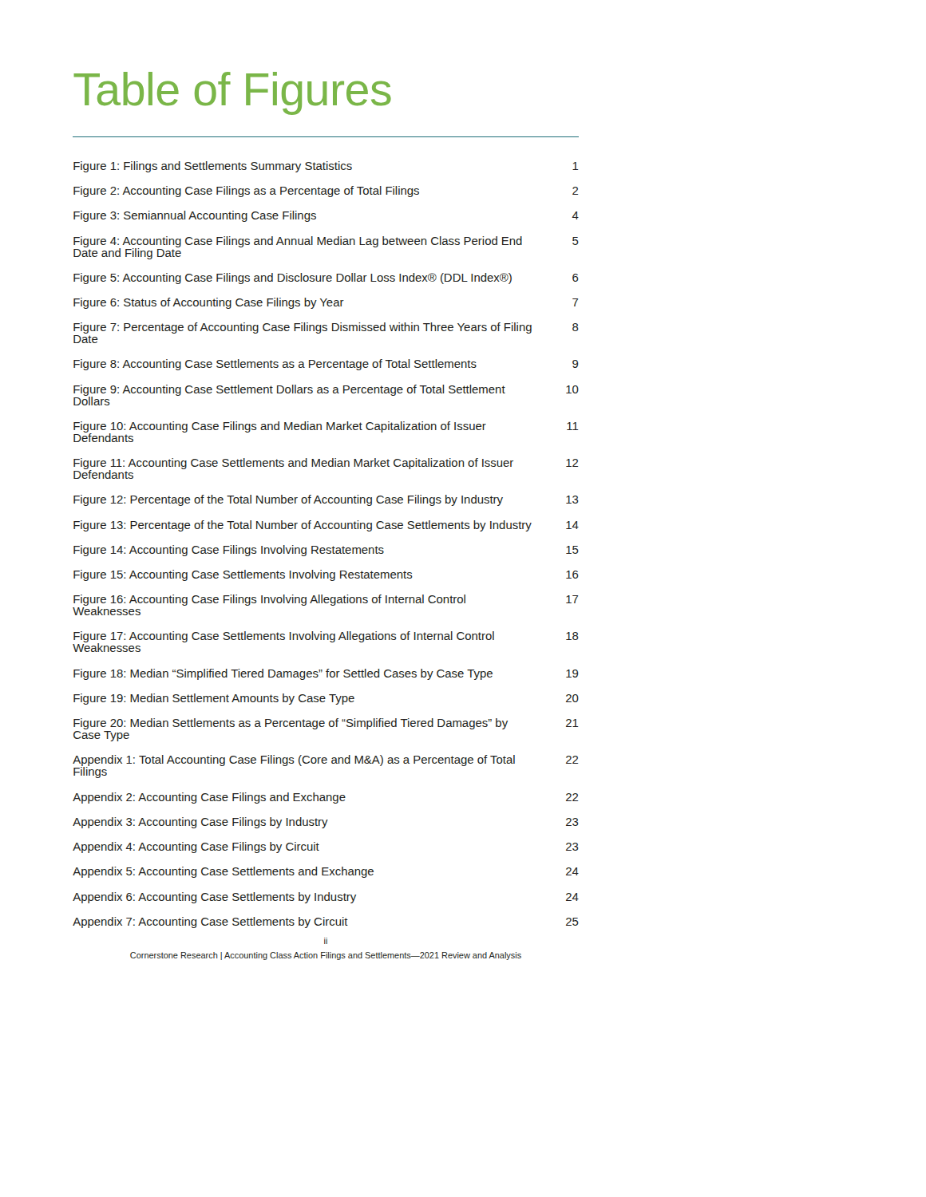Table of Figures
Figure 1: Filings and Settlements Summary Statistics 1
Figure 2: Accounting Case Filings as a Percentage of Total Filings 2
Figure 3: Semiannual Accounting Case Filings 4
Figure 4: Accounting Case Filings and Annual Median Lag between Class Period End Date and Filing Date 5
Figure 5: Accounting Case Filings and Disclosure Dollar Loss Index® (DDL Index®) 6
Figure 6: Status of Accounting Case Filings by Year 7
Figure 7: Percentage of Accounting Case Filings Dismissed within Three Years of Filing Date 8
Figure 8: Accounting Case Settlements as a Percentage of Total Settlements 9
Figure 9: Accounting Case Settlement Dollars as a Percentage of Total Settlement Dollars 10
Figure 10: Accounting Case Filings and Median Market Capitalization of Issuer Defendants 11
Figure 11: Accounting Case Settlements and Median Market Capitalization of Issuer Defendants 12
Figure 12: Percentage of the Total Number of Accounting Case Filings by Industry 13
Figure 13: Percentage of the Total Number of Accounting Case Settlements by Industry 14
Figure 14: Accounting Case Filings Involving Restatements 15
Figure 15: Accounting Case Settlements Involving Restatements 16
Figure 16: Accounting Case Filings Involving Allegations of Internal Control Weaknesses 17
Figure 17: Accounting Case Settlements Involving Allegations of Internal Control Weaknesses 18
Figure 18: Median “Simplified Tiered Damages” for Settled Cases by Case Type 19
Figure 19: Median Settlement Amounts by Case Type 20
Figure 20: Median Settlements as a Percentage of “Simplified Tiered Damages” by Case Type 21
Appendix 1: Total Accounting Case Filings (Core and M&A) as a Percentage of Total Filings 22
Appendix 2: Accounting Case Filings and Exchange 22
Appendix 3: Accounting Case Filings by Industry 23
Appendix 4: Accounting Case Filings by Circuit 23
Appendix 5: Accounting Case Settlements and Exchange 24
Appendix 6: Accounting Case Settlements by Industry 24
Appendix 7: Accounting Case Settlements by Circuit 25
ii
Cornerstone Research | Accounting Class Action Filings and Settlements—2021 Review and Analysis